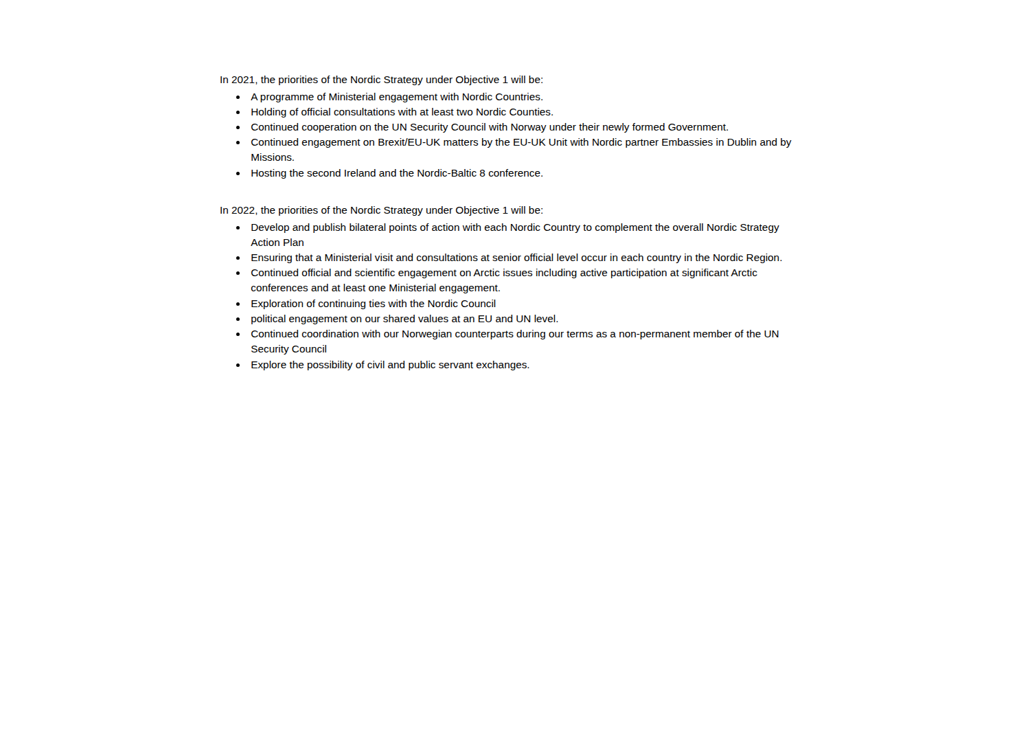In 2021, the priorities of the Nordic Strategy under Objective 1 will be:
A programme of Ministerial engagement with Nordic Countries.
Holding of official consultations with at least two Nordic Counties.
Continued cooperation on the UN Security Council with Norway under their newly formed Government.
Continued engagement on Brexit/EU-UK matters by the EU-UK Unit with Nordic partner Embassies in Dublin and by Missions.
Hosting the second Ireland and the Nordic-Baltic 8 conference.
In 2022, the priorities of the Nordic Strategy under Objective 1 will be:
Develop and publish bilateral points of action with each Nordic Country to complement the overall Nordic Strategy Action Plan
Ensuring that a Ministerial visit and consultations at senior official level occur in each country in the Nordic Region.
Continued official and scientific engagement on Arctic issues including active participation at significant Arctic conferences and at least one Ministerial engagement.
Exploration of continuing ties with the Nordic Council
political engagement on our shared values at an EU and UN level.
Continued coordination with our Norwegian counterparts during our terms as a non-permanent member of the UN Security Council
Explore the possibility of civil and public servant exchanges.